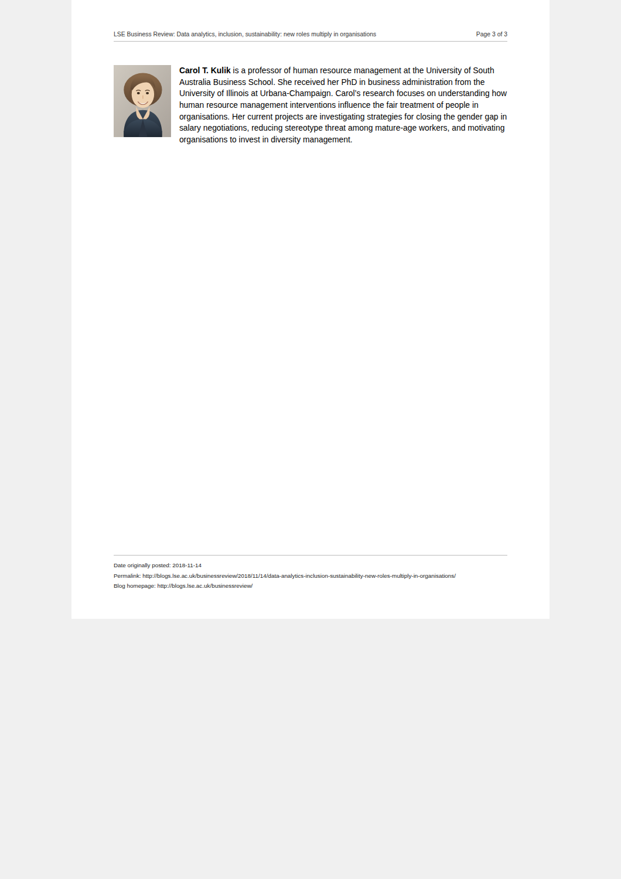LSE Business Review: Data analytics, inclusion, sustainability: new roles multiply in organisations
Page 3 of 3
Carol T. Kulik is a professor of human resource management at the University of South Australia Business School. She received her PhD in business administration from the University of Illinois at Urbana-Champaign. Carol’s research focuses on understanding how human resource management interventions influence the fair treatment of people in organisations. Her current projects are investigating strategies for closing the gender gap in salary negotiations, reducing stereotype threat among mature-age workers, and motivating organisations to invest in diversity management.
Date originally posted: 2018-11-14
Permalink: http://blogs.lse.ac.uk/businessreview/2018/11/14/data-analytics-inclusion-sustainability-new-roles-multiply-in-organisations/
Blog homepage: http://blogs.lse.ac.uk/businessreview/